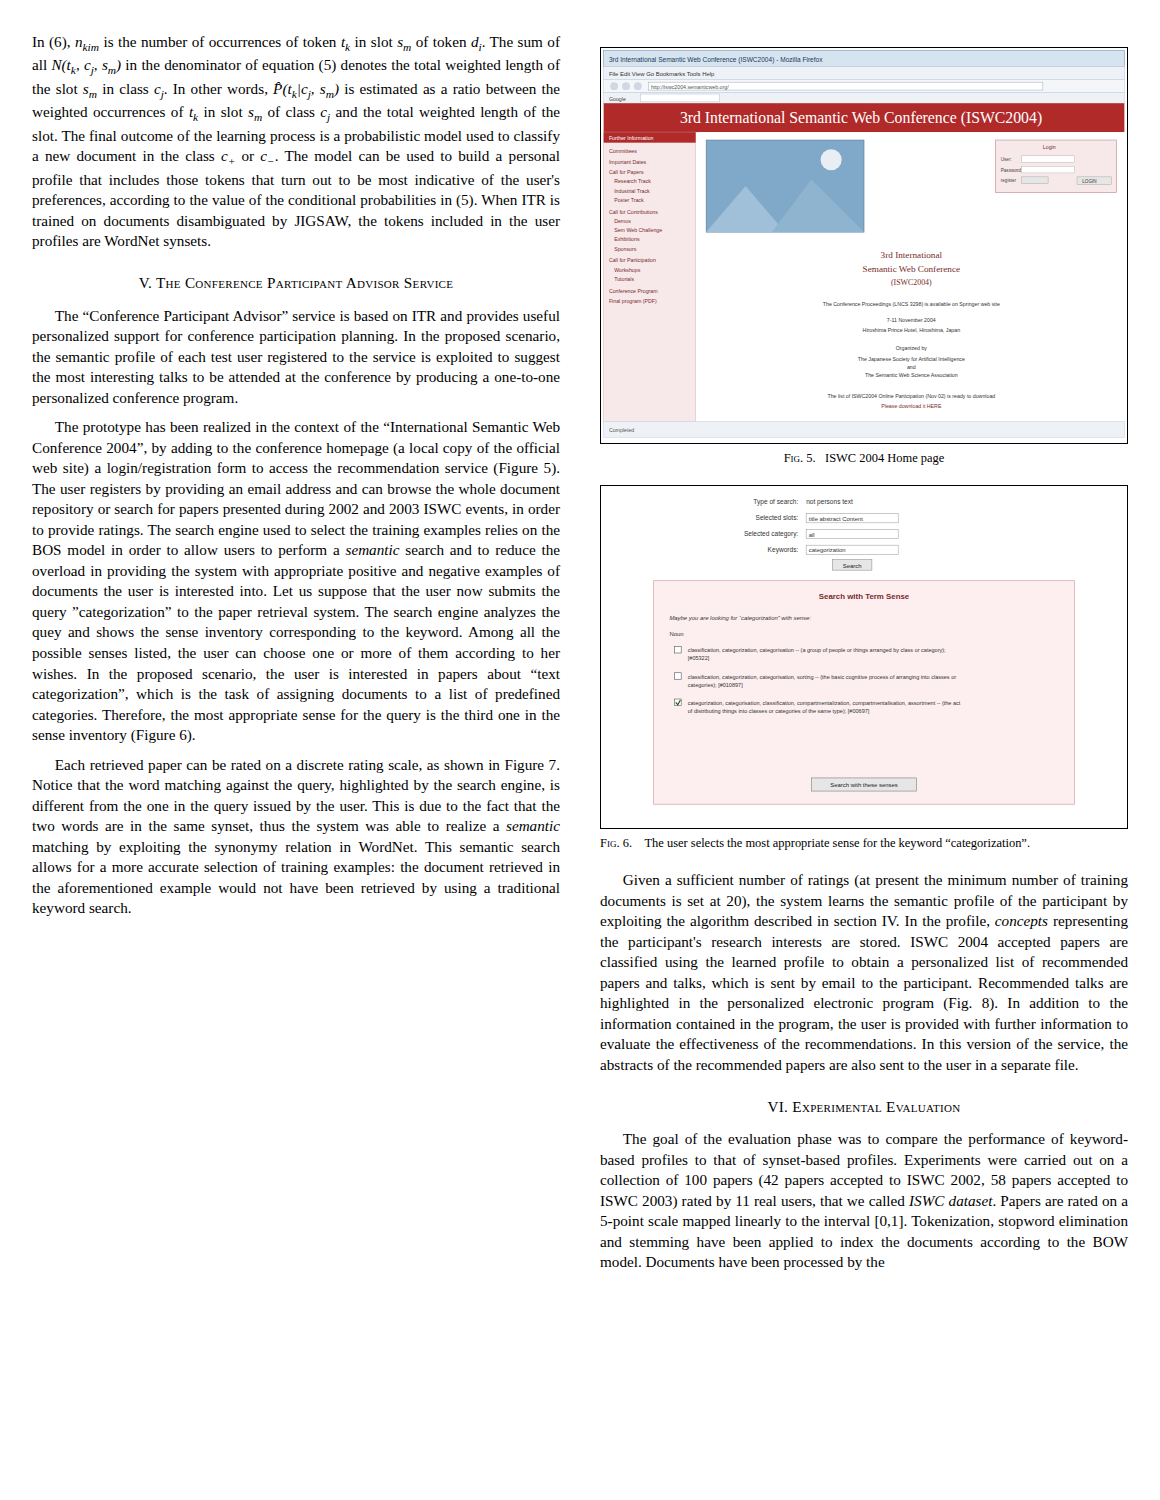In (6), nkim is the number of occurrences of token tk in slot sm of token di. The sum of all N(tk, cj, sm) in the denominator of equation (5) denotes the total weighted length of the slot sm in class cj. In other words, P̂(tk|cj, sm) is estimated as a ratio between the weighted occurrences of tk in slot sm of class cj and the total weighted length of the slot. The final outcome of the learning process is a probabilistic model used to classify a new document in the class c+ or c−. The model can be used to build a personal profile that includes those tokens that turn out to be most indicative of the user's preferences, according to the value of the conditional probabilities in (5). When ITR is trained on documents disambiguated by JIGSAW, the tokens included in the user profiles are WordNet synsets.
V. The Conference Participant Advisor Service
The “Conference Participant Advisor” service is based on ITR and provides useful personalized support for conference participation planning. In the proposed scenario, the semantic profile of each test user registered to the service is exploited to suggest the most interesting talks to be attended at the conference by producing a one-to-one personalized conference program.
The prototype has been realized in the context of the “International Semantic Web Conference 2004”, by adding to the conference homepage (a local copy of the official web site) a login/registration form to access the recommendation service (Figure 5). The user registers by providing an email address and can browse the whole document repository or search for papers presented during 2002 and 2003 ISWC events, in order to provide ratings. The search engine used to select the training examples relies on the BOS model in order to allow users to perform a semantic search and to reduce the overload in providing the system with appropriate positive and negative examples of documents the user is interested into. Let us suppose that the user now submits the query ”categorization” to the paper retrieval system. The search engine analyzes the quey and shows the sense inventory corresponding to the keyword. Among all the possible senses listed, the user can choose one or more of them according to her wishes. In the proposed scenario, the user is interested in papers about “text categorization”, which is the task of assigning documents to a list of predefined categories. Therefore, the most appropriate sense for the query is the third one in the sense inventory (Figure 6).
Each retrieved paper can be rated on a discrete rating scale, as shown in Figure 7. Notice that the word matching against the query, highlighted by the search engine, is different from the one in the query issued by the user. This is due to the fact that the two words are in the same synset, thus the system was able to realize a semantic matching by exploiting the synonymy relation in WordNet. This semantic search allows for a more accurate selection of training examples: the document retrieved in the aforementioned example would not have been retrieved by using a traditional keyword search.
3rd International Semantic Web Conference (ISWC2004) - Mozilla Firefox File Edit View Go Bookmarks Tools Help http://iswc2004.semanticweb.org/ Google 3rd International Semantic Web Conference (ISWC2004) Further Information Committees Important Dates Call for Papers Research Track Industrial Track Poster Track Call for Contributions Demos Sem Web Challenge Exhibitions Sponsors Call for Participation Workshops Tutorials Conference Program Final program (PDF) Login User: Password: register LOGIN 3rd International Semantic Web Conference (ISWC2004) The Conference Proceedings (LNCS 3298) is available on Springer web site 7-11 November 2004 Hiroshima Prince Hotel, Hiroshima, Japan Organized by The Japanese Society for Artificial Intelligence and The Semantic Web Science Association The list of ISWC2004 Online Participation (Nov 02) is ready to download Please download it HERE Completed
Fig. 5. ISWC 2004 Home page
Type of search: not persons text Selected slots: title abstract Content Selected category: all Keywords: categorization Search Search with Term Sense Maybe you are looking for “categorization” with sense: Noun classification, categorization, categorisation -- (a group of people or things arranged by class or category); [#05322] classification, categorization, categorisation, sorting -- (the basic cognitive process of arranging into classes or categories); [#010897] categorization, categorisation, classification, compartmentalization, compartmentalisation, assortment -- (the act of distributing things into classes or categories of the same type); [#00697] Search with these senses
Fig. 6. The user selects the most appropriate sense for the keyword “categorization”.
Given a sufficient number of ratings (at present the minimum number of training documents is set at 20), the system learns the semantic profile of the participant by exploiting the algorithm described in section IV. In the profile, concepts representing the participant's research interests are stored. ISWC 2004 accepted papers are classified using the learned profile to obtain a personalized list of recommended papers and talks, which is sent by email to the participant. Recommended talks are highlighted in the personalized electronic program (Fig. 8). In addition to the information contained in the program, the user is provided with further information to evaluate the effectiveness of the recommendations. In this version of the service, the abstracts of the recommended papers are also sent to the user in a separate file.
VI. Experimental Evaluation
The goal of the evaluation phase was to compare the performance of keyword-based profiles to that of synset-based profiles. Experiments were carried out on a collection of 100 papers (42 papers accepted to ISWC 2002, 58 papers accepted to ISWC 2003) rated by 11 real users, that we called ISWC dataset. Papers are rated on a 5-point scale mapped linearly to the interval [0,1]. Tokenization, stopword elimination and stemming have been applied to index the documents according to the BOW model. Documents have been processed by the